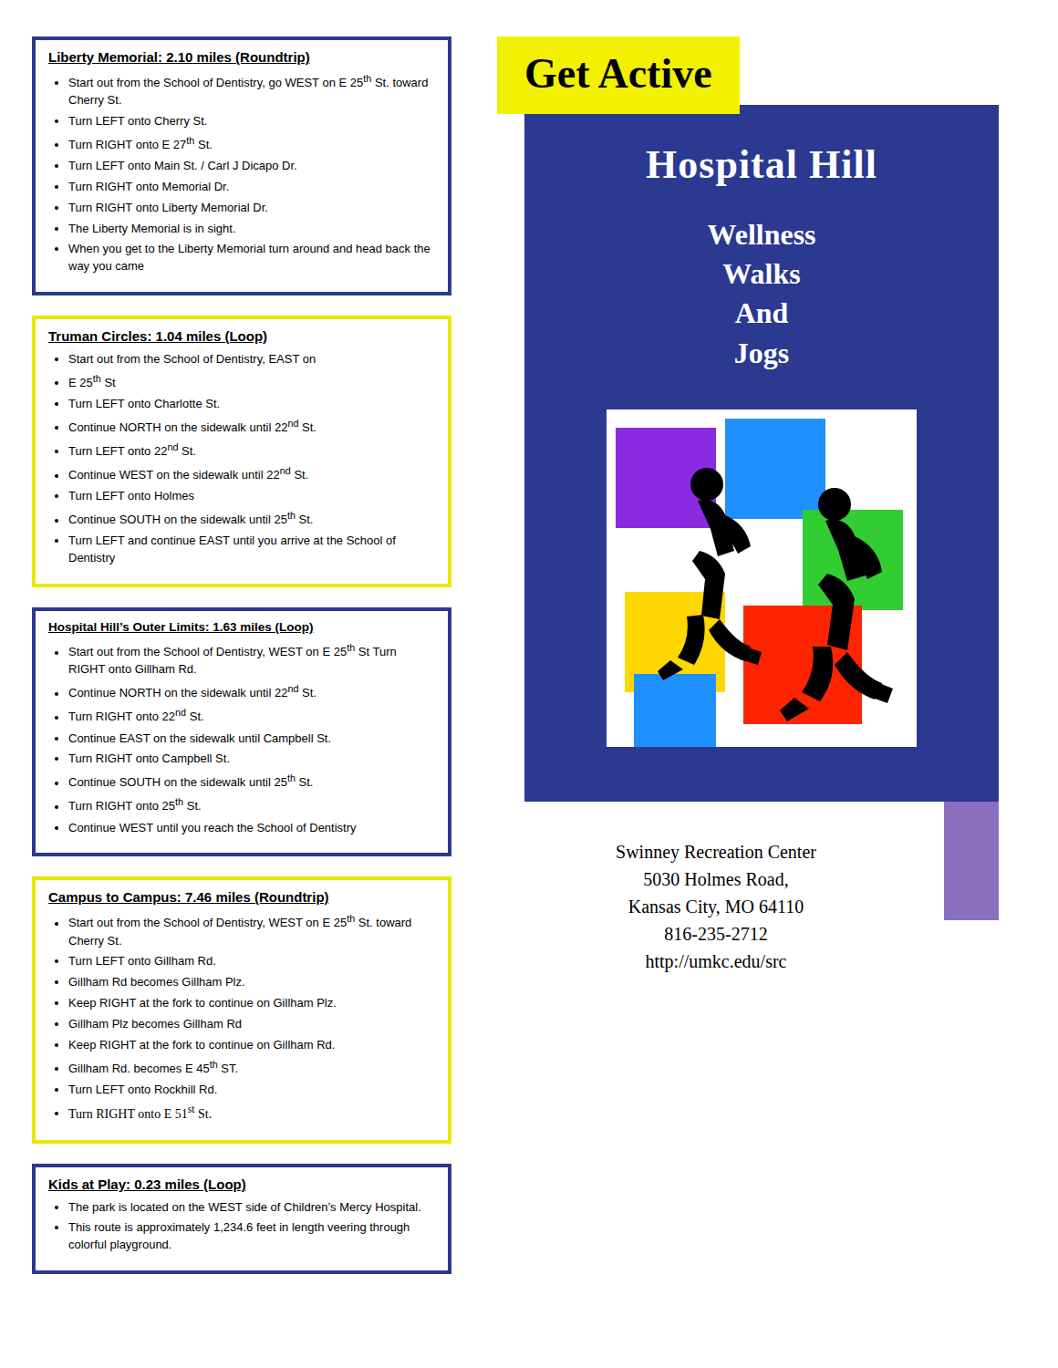Liberty Memorial: 2.10 miles (Roundtrip)
Start out from the School of Dentistry, go WEST on E 25th St. toward Cherry St.
Turn LEFT onto Cherry St.
Turn RIGHT onto E 27th St.
Turn LEFT onto Main St. / Carl J Dicapo Dr.
Turn RIGHT onto Memorial Dr.
Turn RIGHT onto Liberty Memorial Dr.
The Liberty Memorial is in sight.
When you get to the Liberty Memorial turn around and head back the way you came
Truman Circles: 1.04 miles (Loop)
Start out from the School of Dentistry, EAST on
E 25th St
Turn LEFT onto Charlotte St.
Continue NORTH on the sidewalk until 22nd St.
Turn LEFT onto 22nd St.
Continue WEST on the sidewalk until 22nd St.
Turn LEFT onto Holmes
Continue SOUTH on the sidewalk until 25th St.
Turn LEFT and continue EAST until you arrive at the School of Dentistry
Hospital Hill’s Outer Limits: 1.63 miles (Loop)
Start out from the School of Dentistry, WEST on E 25th St Turn RIGHT onto Gillham Rd.
Continue NORTH on the sidewalk until 22nd St.
Turn RIGHT onto 22nd St.
Continue EAST on the sidewalk until Campbell St.
Turn RIGHT onto Campbell St.
Continue SOUTH on the sidewalk until 25th St.
Turn RIGHT onto 25th St.
Continue WEST until you reach the School of Dentistry
Campus to Campus: 7.46 miles (Roundtrip)
Start out from the School of Dentistry, WEST on E 25th St. toward Cherry St.
Turn LEFT onto Gillham Rd.
Gillham Rd becomes Gillham Plz.
Keep RIGHT at the fork to continue on Gillham Plz.
Gillham Plz becomes Gillham Rd
Keep RIGHT at the fork to continue on Gillham Rd.
Gillham Rd. becomes E 45th ST.
Turn LEFT onto Rockhill Rd.
Turn RIGHT onto E 51st St.
Kids at Play: 0.23 miles (Loop)
The park is located on the WEST side of Children’s Mercy Hospital.
This route is approximately 1,234.6 feet in length veering through colorful playground.
Get Active
Hospital Hill
Wellness
Walks
And
Jogs
Swinney Recreation Center
5030 Holmes Road,
Kansas City, MO 64110
816-235-2712
http://umkc.edu/src